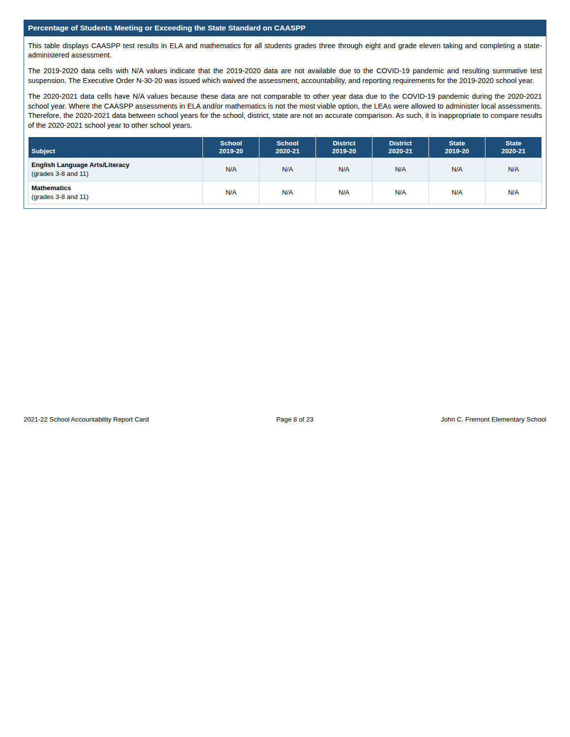Percentage of Students Meeting or Exceeding the State Standard on CAASPP
This table displays CAASPP test results in ELA and mathematics for all students grades three through eight and grade eleven taking and completing a state-administered assessment.
The 2019-2020 data cells with N/A values indicate that the 2019-2020 data are not available due to the COVID-19 pandemic and resulting summative test suspension. The Executive Order N-30-20 was issued which waived the assessment, accountability, and reporting requirements for the 2019-2020 school year.
The 2020-2021 data cells have N/A values because these data are not comparable to other year data due to the COVID-19 pandemic during the 2020-2021 school year. Where the CAASPP assessments in ELA and/or mathematics is not the most viable option, the LEAs were allowed to administer local assessments. Therefore, the 2020-2021 data between school years for the school, district, state are not an accurate comparison. As such, it is inappropriate to compare results of the 2020-2021 school year to other school years.
| Subject | School 2019-20 | School 2020-21 | District 2019-20 | District 2020-21 | State 2019-20 | State 2020-21 |
| --- | --- | --- | --- | --- | --- | --- |
| English Language Arts/Literacy (grades 3-8 and 11) | N/A | N/A | N/A | N/A | N/A | N/A |
| Mathematics (grades 3-8 and 11) | N/A | N/A | N/A | N/A | N/A | N/A |
2021-22 School Accountability Report Card
Page 8 of 23
John C. Fremont Elementary School